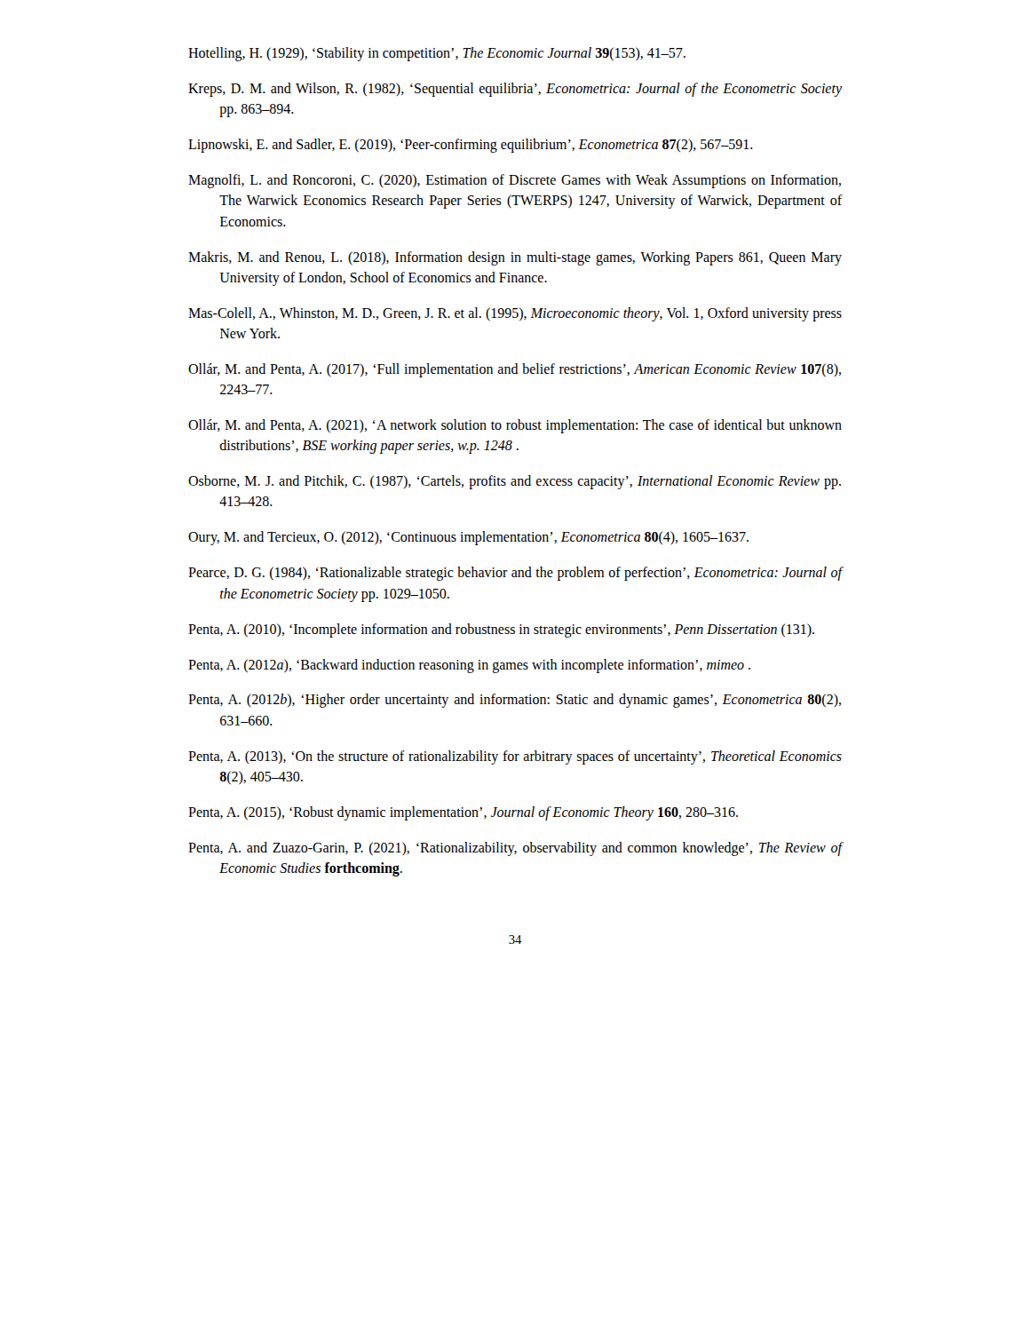Hotelling, H. (1929), ‘Stability in competition’, The Economic Journal 39(153), 41–57.
Kreps, D. M. and Wilson, R. (1982), ‘Sequential equilibria’, Econometrica: Journal of the Econometric Society pp. 863–894.
Lipnowski, E. and Sadler, E. (2019), ‘Peer-confirming equilibrium’, Econometrica 87(2), 567–591.
Magnolfi, L. and Roncoroni, C. (2020), Estimation of Discrete Games with Weak Assumptions on Information, The Warwick Economics Research Paper Series (TWERPS) 1247, University of Warwick, Department of Economics.
Makris, M. and Renou, L. (2018), Information design in multi-stage games, Working Papers 861, Queen Mary University of London, School of Economics and Finance.
Mas-Colell, A., Whinston, M. D., Green, J. R. et al. (1995), Microeconomic theory, Vol. 1, Oxford university press New York.
Ollár, M. and Penta, A. (2017), ‘Full implementation and belief restrictions’, American Economic Review 107(8), 2243–77.
Ollár, M. and Penta, A. (2021), ‘A network solution to robust implementation: The case of identical but unknown distributions’, BSE working paper series, w.p. 1248 .
Osborne, M. J. and Pitchik, C. (1987), ‘Cartels, profits and excess capacity’, International Economic Review pp. 413–428.
Oury, M. and Tercieux, O. (2012), ‘Continuous implementation’, Econometrica 80(4), 1605–1637.
Pearce, D. G. (1984), ‘Rationalizable strategic behavior and the problem of perfection’, Econometrica: Journal of the Econometric Society pp. 1029–1050.
Penta, A. (2010), ‘Incomplete information and robustness in strategic environments’, Penn Dissertation (131).
Penta, A. (2012a), ‘Backward induction reasoning in games with incomplete information’, mimeo .
Penta, A. (2012b), ‘Higher order uncertainty and information: Static and dynamic games’, Econometrica 80(2), 631–660.
Penta, A. (2013), ‘On the structure of rationalizability for arbitrary spaces of uncertainty’, Theoretical Economics 8(2), 405–430.
Penta, A. (2015), ‘Robust dynamic implementation’, Journal of Economic Theory 160, 280–316.
Penta, A. and Zuazo-Garin, P. (2021), ‘Rationalizability, observability and common knowledge’, The Review of Economic Studies forthcoming.
34